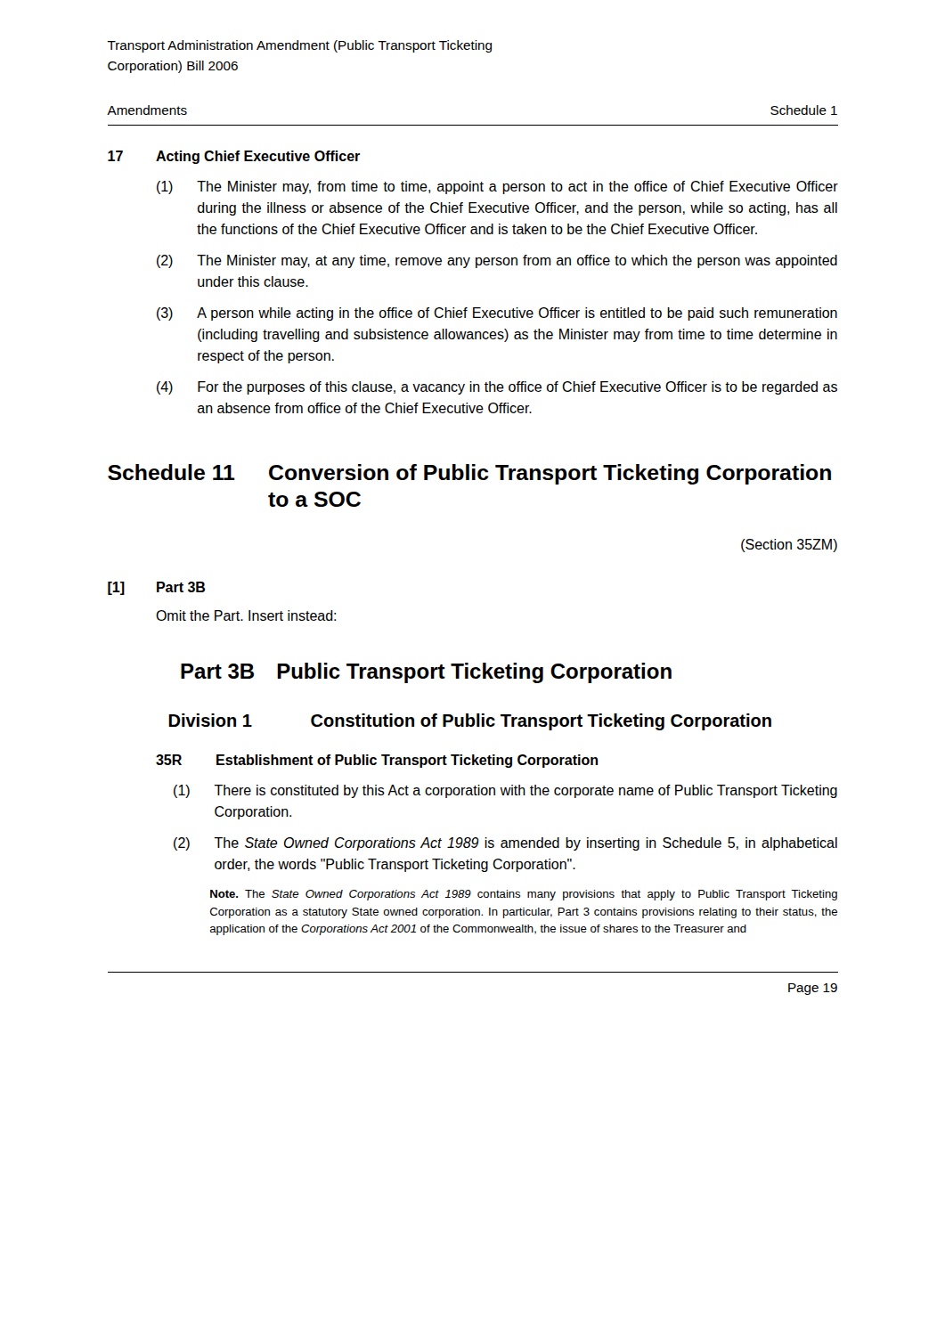Transport Administration Amendment (Public Transport Ticketing
Corporation) Bill 2006
Amendments Schedule 1
17 Acting Chief Executive Officer
(1) The Minister may, from time to time, appoint a person to act in the office of Chief Executive Officer during the illness or absence of the Chief Executive Officer, and the person, while so acting, has all the functions of the Chief Executive Officer and is taken to be the Chief Executive Officer.
(2) The Minister may, at any time, remove any person from an office to which the person was appointed under this clause.
(3) A person while acting in the office of Chief Executive Officer is entitled to be paid such remuneration (including travelling and subsistence allowances) as the Minister may from time to time determine in respect of the person.
(4) For the purposes of this clause, a vacancy in the office of Chief Executive Officer is to be regarded as an absence from office of the Chief Executive Officer.
Schedule 11 Conversion of Public Transport Ticketing Corporation to a SOC
(Section 35ZM)
[1] Part 3B
Omit the Part. Insert instead:
Part 3B Public Transport Ticketing Corporation
Division 1 Constitution of Public Transport Ticketing Corporation
35R Establishment of Public Transport Ticketing Corporation
(1) There is constituted by this Act a corporation with the corporate name of Public Transport Ticketing Corporation.
(2) The State Owned Corporations Act 1989 is amended by inserting in Schedule 5, in alphabetical order, the words "Public Transport Ticketing Corporation".
Note. The State Owned Corporations Act 1989 contains many provisions that apply to Public Transport Ticketing Corporation as a statutory State owned corporation. In particular, Part 3 contains provisions relating to their status, the application of the Corporations Act 2001 of the Commonwealth, the issue of shares to the Treasurer and
Page 19